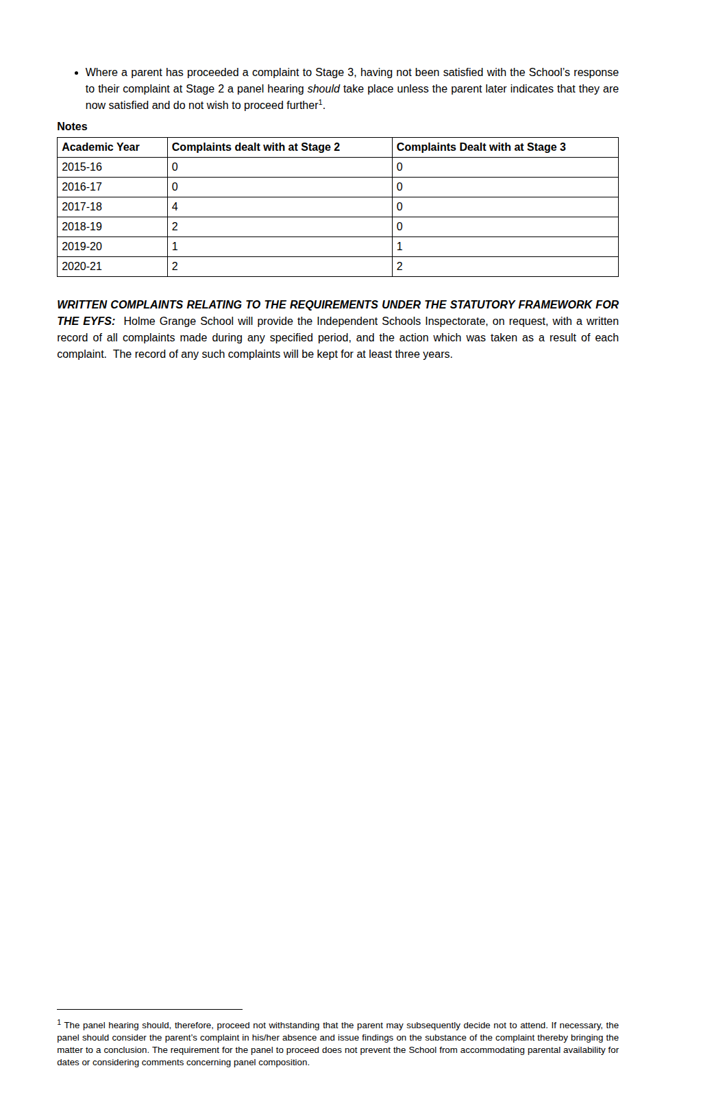Where a parent has proceeded a complaint to Stage 3, having not been satisfied with the School’s response to their complaint at Stage 2 a panel hearing should take place unless the parent later indicates that they are now satisfied and do not wish to proceed further1.
Notes
| Academic Year | Complaints dealt with at Stage 2 | Complaints Dealt with at Stage 3 |
| --- | --- | --- |
| 2015-16 | 0 | 0 |
| 2016-17 | 0 | 0 |
| 2017-18 | 4 | 0 |
| 2018-19 | 2 | 0 |
| 2019-20 | 1 | 1 |
| 2020-21 | 2 | 2 |
WRITTEN COMPLAINTS RELATING TO THE REQUIREMENTS UNDER THE STATUTORY FRAMEWORK FOR THE EYFS: Holme Grange School will provide the Independent Schools Inspectorate, on request, with a written record of all complaints made during any specified period, and the action which was taken as a result of each complaint. The record of any such complaints will be kept for at least three years.
1 The panel hearing should, therefore, proceed not withstanding that the parent may subsequently decide not to attend. If necessary, the panel should consider the parent’s complaint in his/her absence and issue findings on the substance of the complaint thereby bringing the matter to a conclusion. The requirement for the panel to proceed does not prevent the School from accommodating parental availability for dates or considering comments concerning panel composition.